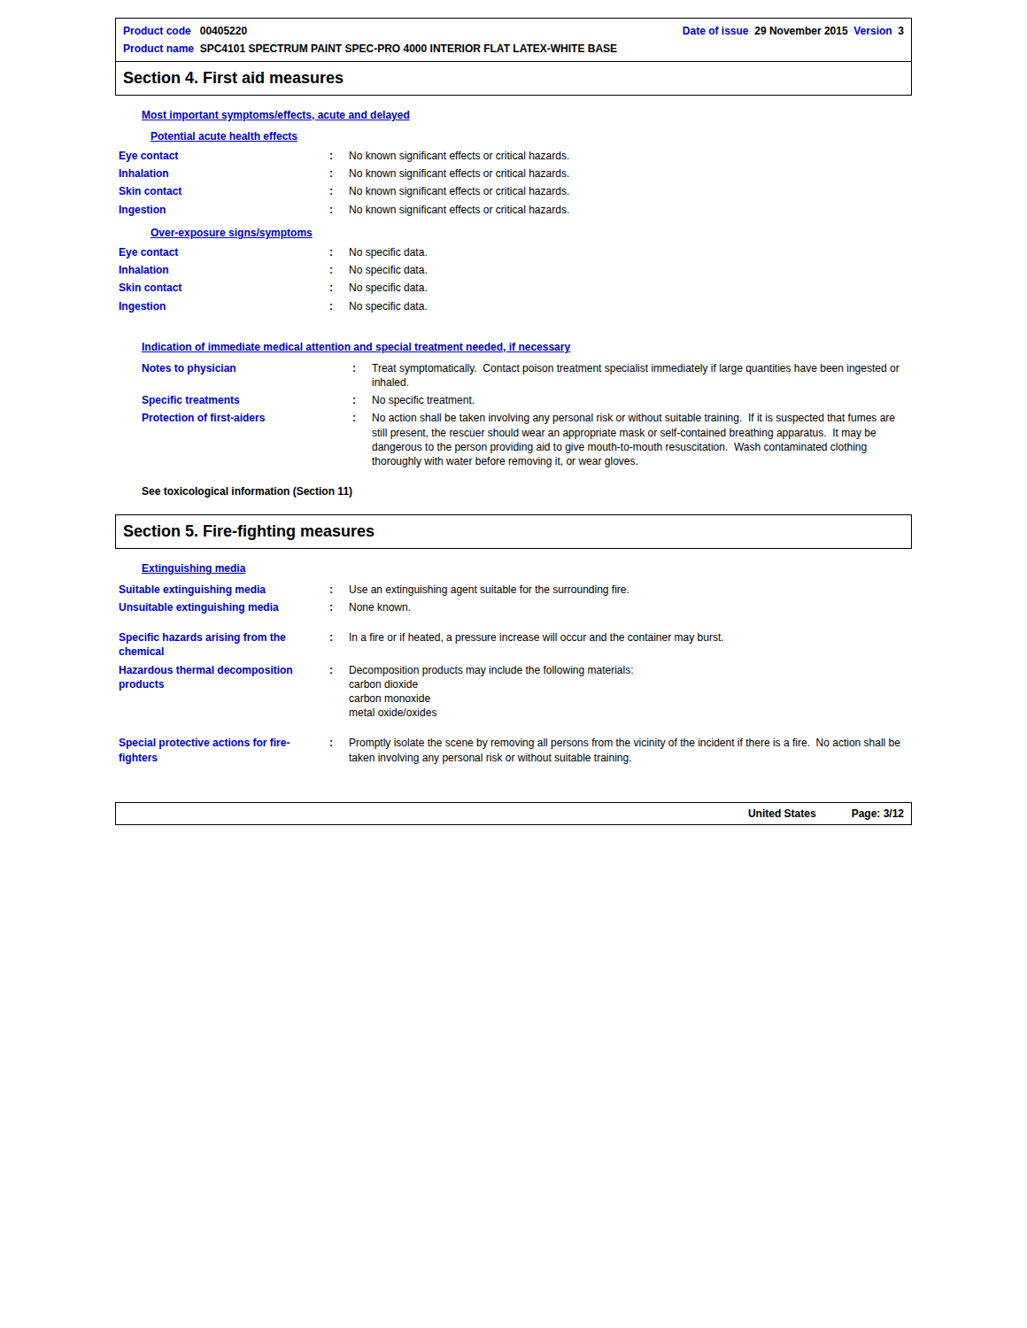Product code 00405220
Date of issue 29 November 2015 Version 3
Product name SPC4101 SPECTRUM PAINT SPEC-PRO 4000 INTERIOR FLAT LATEX-WHITE BASE
Section 4. First aid measures
Most important symptoms/effects, acute and delayed
Potential acute health effects
| Eye contact | : | No known significant effects or critical hazards. |
| Inhalation | : | No known significant effects or critical hazards. |
| Skin contact | : | No known significant effects or critical hazards. |
| Ingestion | : | No known significant effects or critical hazards. |
Over-exposure signs/symptoms
| Eye contact | : | No specific data. |
| Inhalation | : | No specific data. |
| Skin contact | : | No specific data. |
| Ingestion | : | No specific data. |
Indication of immediate medical attention and special treatment needed, if necessary
| Notes to physician | : | Treat symptomatically. Contact poison treatment specialist immediately if large quantities have been ingested or inhaled. |
| Specific treatments | : | No specific treatment. |
| Protection of first-aiders | : | No action shall be taken involving any personal risk or without suitable training. If it is suspected that fumes are still present, the rescuer should wear an appropriate mask or self-contained breathing apparatus. It may be dangerous to the person providing aid to give mouth-to-mouth resuscitation. Wash contaminated clothing thoroughly with water before removing it, or wear gloves. |
See toxicological information (Section 11)
Section 5. Fire-fighting measures
Extinguishing media
| Suitable extinguishing media | : | Use an extinguishing agent suitable for the surrounding fire. |
| Unsuitable extinguishing media | : | None known. |
| Specific hazards arising from the chemical | : | In a fire or if heated, a pressure increase will occur and the container may burst. |
| Hazardous thermal decomposition products | : | Decomposition products may include the following materials: carbon dioxide carbon monoxide metal oxide/oxides |
| Special protective actions for fire-fighters | : | Promptly isolate the scene by removing all persons from the vicinity of the incident if there is a fire. No action shall be taken involving any personal risk or without suitable training. |
United States Page: 3/12